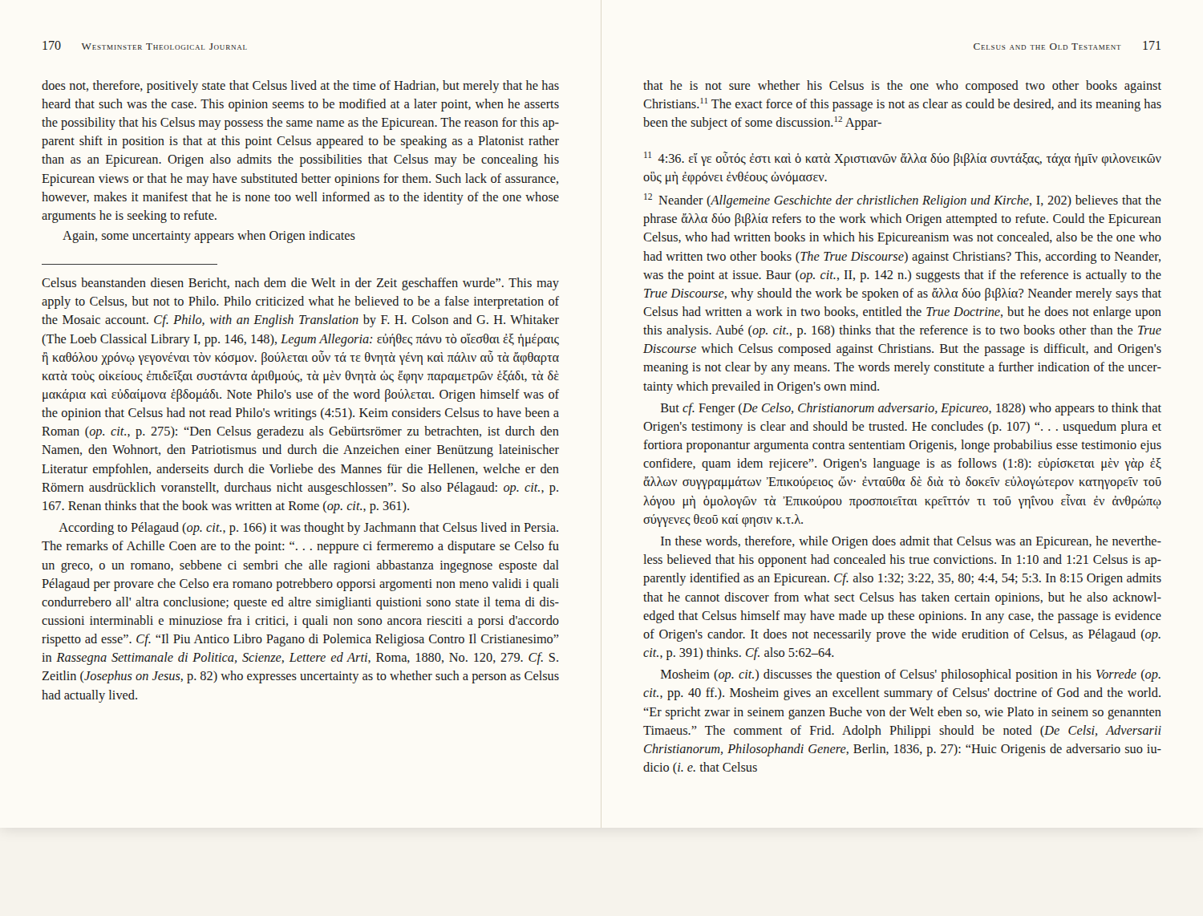170 Westminster Theological Journal
does not, therefore, positively state that Celsus lived at the time of Hadrian, but merely that he has heard that such was the case. This opinion seems to be modified at a later point, when he asserts the possibility that his Celsus may possess the same name as the Epicurean. The reason for this apparent shift in position is that at this point Celsus appeared to be speaking as a Platonist rather than as an Epicurean. Origen also admits the possibilities that Celsus may be concealing his Epicurean views or that he may have substituted better opinions for them. Such lack of assurance, however, makes it manifest that he is none too well informed as to the identity of the one whose arguments he is seeking to refute.
Again, some uncertainty appears when Origen indicates
Celsus beanstanden diesen Bericht, nach dem die Welt in der Zeit geschaffen wurde”. This may apply to Celsus, but not to Philo. Philo criticized what he believed to be a false interpretation of the Mosaic account. Cf. Philo, with an English Translation by F. H. Colson and G. H. Whitaker (The Loeb Classical Library I, pp. 146, 148), Legum Allegoria: εὐήθες πάνυ τὸ οἴεσθαι ἐξ ἡμέραις ἢ καθόλου χρόνῳ γεγονέναι τὸν κόσμον. βούλεται οὖν τά τε θνητὰ γένη καὶ πάλιν αὖ τὰ ἄφθαρτα κατὰ τοὺς οἰκείους ἐπιδεῖξαι συστάντα ἀριθμούς, τὰ μὲν θνητὰ ὡς ἔφην παραμετρῶν ἑξάδι, τὰ δὲ μακάρια καὶ εὐδαίμονα ἑβδομάδι. Note Philo's use of the word βούλεται. Origen himself was of the opinion that Celsus had not read Philo's writings (4:51). Keim considers Celsus to have been a Roman (op. cit., p. 275): “Den Celsus geradezu als Gebürtsrömer zu betrachten, ist durch den Namen, den Wohnort, den Patriotismus und durch die Anzeichen einer Benützung lateinischer Literatur empfohlen, anderseits durch die Vorliebe des Mannes für die Hellenen, welche er den Römern ausdrücklich voranstellt, durchaus nicht ausgeschlossen”. So also Pélagaud: op. cit., p. 167. Renan thinks that the book was written at Rome (op. cit., p. 361).
According to Pélagaud (op. cit., p. 166) it was thought by Jachmann that Celsus lived in Persia. The remarks of Achille Coen are to the point: “. . . neppure ci fermeremo a disputare se Celso fu un greco, o un romano, sebbene ci sembri che alle ragioni abbastanza ingegnose esposte dal Pélagaud per provare che Celso era romano potrebbero opporsi argomenti non meno validi i quali condurrebero all' altra conclusione; queste ed altre simiglianti quistioni sono state il tema di discussioni interminabli e minuziose fra i critici, i quali non sono ancora riesciti a porsi d'accordo rispetto ad esse”. Cf. “Il Piu Antico Libro Pagano di Polemica Religiosa Contro Il Cristianesimo” in Rassegna Settimanale di Politica, Scienze, Lettere ed Arti, Roma, 1880, No. 120, 279. Cf. S. Zeitlin (Josephus on Jesus, p. 82) who expresses uncertainty as to whether such a person as Celsus had actually lived.
Celsus and the Old Testament 171
that he is not sure whether his Celsus is the one who composed two other books against Christians.11 The exact force of this passage is not as clear as could be desired, and its meaning has been the subject of some discussion.12 Appar-
11 4:36. εἴ γε οὗτός ἐστι καὶ ὁ κατὰ Χριστιανῶν ἄλλα δύο βιβλία συντάξας, τάχα ἡμῖν φιλονεικῶν οὓς μὴ ἐφρόνει ἐνθέους ὠνόμασεν.
12 Neander (Allgemeine Geschichte der christlichen Religion und Kirche, I, 202) believes that the phrase ἄλλα δύο βιβλία refers to the work which Origen attempted to refute. Could the Epicurean Celsus, who had written books in which his Epicureanism was not concealed, also be the one who had written two other books (The True Discourse) against Christians? This, according to Neander, was the point at issue. Baur (op. cit., II, p. 142 n.) suggests that if the reference is actually to the True Discourse, why should the work be spoken of as ἄλλα δύο βιβλία? Neander merely says that Celsus had written a work in two books, entitled the True Doctrine, but he does not enlarge upon this analysis. Aubé (op. cit., p. 168) thinks that the reference is to two books other than the True Discourse which Celsus composed against Christians. But the passage is difficult, and Origen's meaning is not clear by any means. The words merely constitute a further indication of the uncertainty which prevailed in Origen's own mind.
But cf. Fenger (De Celso, Christianorum adversario, Epicureo, 1828) who appears to think that Origen's testimony is clear and should be trusted. He concludes (p. 107) “. . . usquedum plura et fortiora proponantur argumenta contra sententiam Origenis, longe probabilius esse testimonio ejus confidere, quam idem rejicere”. Origen's language is as follows (1:8): εὑρίσκεται μὲν γὰρ ἐξ ἄλλων συγγραμμάτων Ἐπικούρειος ὤν· ἐνταῦθα δὲ διὰ τὸ δοκεῖν εὐλογώτερον κατηγορεῖν τοῦ λόγου μὴ ὁμολογῶν τὰ Ἐπικούρου προσποιεῖται κρεῖττόν τι τοῦ γηΐνου εἶναι ἐν ἀνθρώπῳ σύγγενες θεοῦ καί φησιν κ.τ.λ.
In these words, therefore, while Origen does admit that Celsus was an Epicurean, he nevertheless believed that his opponent had concealed his true convictions. In 1:10 and 1:21 Celsus is apparently identified as an Epicurean. Cf. also 1:32; 3:22, 35, 80; 4:4, 54; 5:3. In 8:15 Origen admits that he cannot discover from what sect Celsus has taken certain opinions, but he also acknowledged that Celsus himself may have made up these opinions. In any case, the passage is evidence of Origen's candor. It does not necessarily prove the wide erudition of Celsus, as Pélagaud (op. cit., p. 391) thinks. Cf. also 5:62–64.
Mosheim (op. cit.) discusses the question of Celsus' philosophical position in his Vorrede (op. cit., pp. 40 ff.). Mosheim gives an excellent summary of Celsus' doctrine of God and the world. “Er spricht zwar in seinem ganzen Buche von der Welt eben so, wie Plato in seinem so genannten Timaeus.” The comment of Frid. Adolph Philippi should be noted (De Celsi, Adversarii Christianorum, Philosophandi Genere, Berlin, 1836, p. 27): “Huic Origenis de adversario suo iudicio (i. e. that Celsus